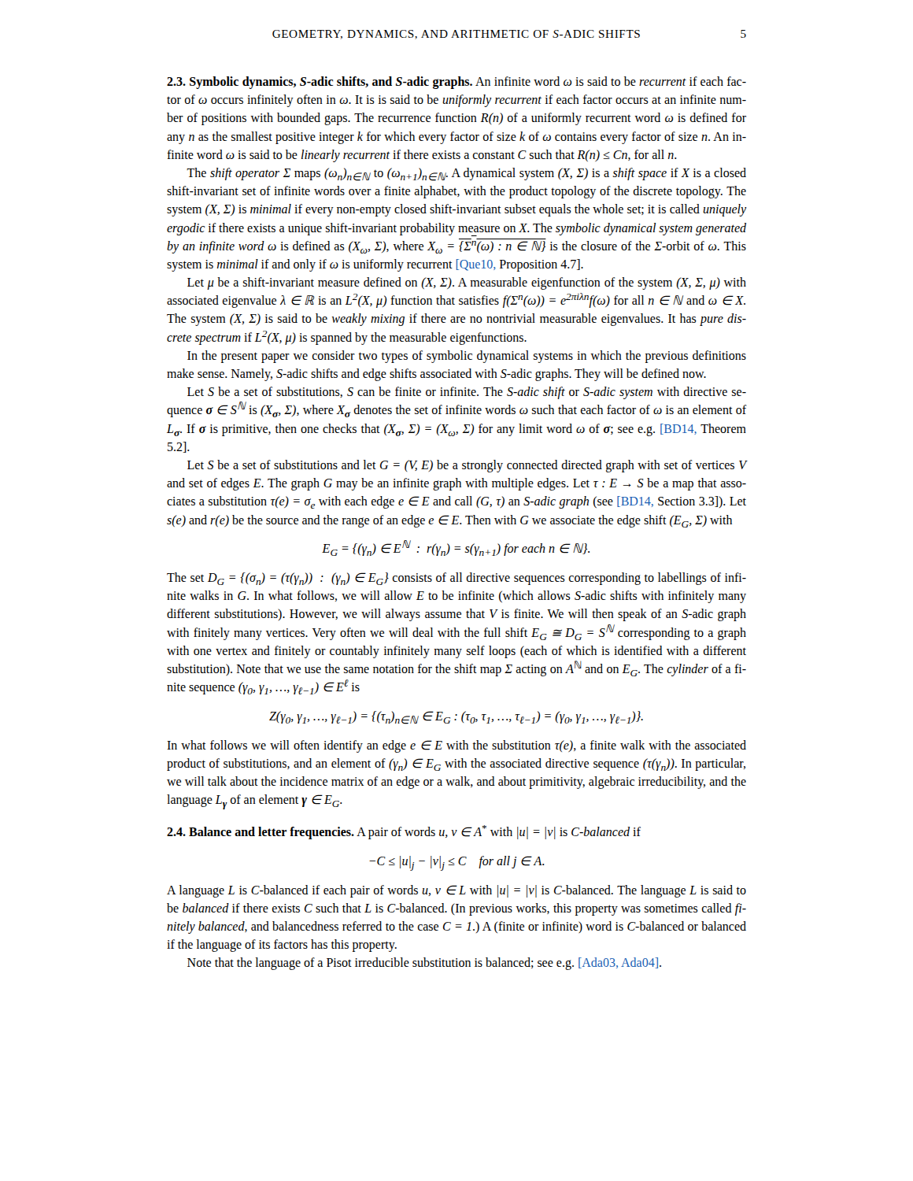GEOMETRY, DYNAMICS, AND ARITHMETIC OF S-ADIC SHIFTS 5
2.3. Symbolic dynamics, S-adic shifts, and S-adic graphs. An infinite word ω is said to be recurrent if each factor of ω occurs infinitely often in ω. It is is said to be uniformly recurrent if each factor occurs at an infinite number of positions with bounded gaps. The recurrence function R(n) of a uniformly recurrent word ω is defined for any n as the smallest positive integer k for which every factor of size k of ω contains every factor of size n. An infinite word ω is said to be linearly recurrent if there exists a constant C such that R(n) ≤ Cn, for all n.
The shift operator Σ maps (ωn)n∈ℕ to (ωn+1)n∈ℕ. A dynamical system (X, Σ) is a shift space if X is a closed shift-invariant set of infinite words over a finite alphabet, with the product topology of the discrete topology. The system (X, Σ) is minimal if every non-empty closed shift-invariant subset equals the whole set; it is called uniquely ergodic if there exists a unique shift-invariant probability measure on X. The symbolic dynamical system generated by an infinite word ω is defined as (Xω, Σ), where Xω = {Σn(ω) : n ∈ ℕ} is the closure of the Σ-orbit of ω. This system is minimal if and only if ω is uniformly recurrent [Que10, Proposition 4.7].
Let μ be a shift-invariant measure defined on (X, Σ). A measurable eigenfunction of the system (X, Σ, μ) with associated eigenvalue λ ∈ ℝ is an L2(X, μ) function that satisfies f(Σn(ω)) = e2πiλnf(ω) for all n ∈ ℕ and ω ∈ X. The system (X, Σ) is said to be weakly mixing if there are no nontrivial measurable eigenvalues. It has pure discrete spectrum if L2(X, μ) is spanned by the measurable eigenfunctions.
In the present paper we consider two types of symbolic dynamical systems in which the previous definitions make sense. Namely, S-adic shifts and edge shifts associated with S-adic graphs. They will be defined now.
Let S be a set of substitutions, S can be finite or infinite. The S-adic shift or S-adic system with directive sequence σ ∈ Sℕ is (Xσ, Σ), where Xσ denotes the set of infinite words ω such that each factor of ω is an element of Lσ. If σ is primitive, then one checks that (Xσ, Σ) = (Xω, Σ) for any limit word ω of σ; see e.g. [BD14, Theorem 5.2].
Let S be a set of substitutions and let G = (V, E) be a strongly connected directed graph with set of vertices V and set of edges E. The graph G may be an infinite graph with multiple edges. Let τ : E → S be a map that associates a substitution τ(e) = σe with each edge e ∈ E and call (G, τ) an S-adic graph (see [BD14, Section 3.3]). Let s(e) and r(e) be the source and the range of an edge e ∈ E. Then with G we associate the edge shift (EG, Σ) with
EG = {(γn) ∈ Eℕ : r(γn) = s(γn+1) for each n ∈ ℕ}.
The set DG = {(σn) = (τ(γn)) : (γn) ∈ EG} consists of all directive sequences corresponding to labellings of infinite walks in G. In what follows, we will allow E to be infinite (which allows S-adic shifts with infinitely many different substitutions). However, we will always assume that V is finite. We will then speak of an S-adic graph with finitely many vertices. Very often we will deal with the full shift EG ≅ DG = Sℕ corresponding to a graph with one vertex and finitely or countably infinitely many self loops (each of which is identified with a different substitution). Note that we use the same notation for the shift map Σ acting on Aℕ and on EG. The cylinder of a finite sequence (γ0, γ1, …, γℓ−1) ∈ Eℓ is
Z(γ0, γ1, …, γℓ−1) = {(τn)n∈ℕ ∈ EG : (τ0, τ1, …, τℓ−1) = (γ0, γ1, …, γℓ−1)}.
In what follows we will often identify an edge e ∈ E with the substitution τ(e), a finite walk with the associated product of substitutions, and an element of (γn) ∈ EG with the associated directive sequence (τ(γn)). In particular, we will talk about the incidence matrix of an edge or a walk, and about primitivity, algebraic irreducibility, and the language Lγ of an element γ ∈ EG.
2.4. Balance and letter frequencies. A pair of words u, v ∈ A* with |u| = |v| is C-balanced if
−C ≤ |u|j − |v|j ≤ C for all j ∈ A.
A language L is C-balanced if each pair of words u, v ∈ L with |u| = |v| is C-balanced. The language L is said to be balanced if there exists C such that L is C-balanced. (In previous works, this property was sometimes called finitely balanced, and balancedness referred to the case C = 1.) A (finite or infinite) word is C-balanced or balanced if the language of its factors has this property.
Note that the language of a Pisot irreducible substitution is balanced; see e.g. [Ada03, Ada04].